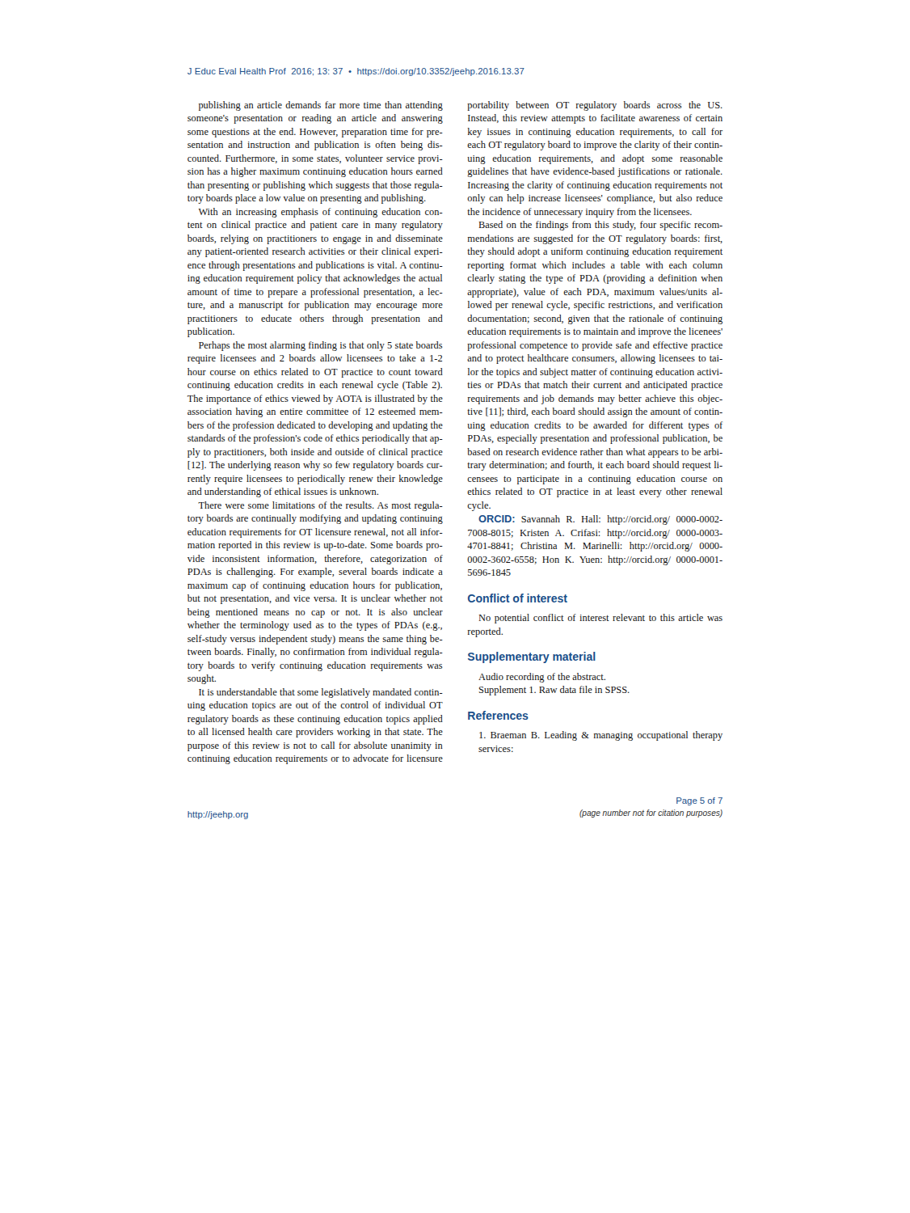J Educ Eval Health Prof 2016; 13: 37 • https://doi.org/10.3352/jeehp.2016.13.37
publishing an article demands far more time than attending someone's presentation or reading an article and answering some questions at the end. However, preparation time for presentation and instruction and publication is often being discounted. Furthermore, in some states, volunteer service provision has a higher maximum continuing education hours earned than presenting or publishing which suggests that those regulatory boards place a low value on presenting and publishing.
With an increasing emphasis of continuing education content on clinical practice and patient care in many regulatory boards, relying on practitioners to engage in and disseminate any patient-oriented research activities or their clinical experience through presentations and publications is vital. A continuing education requirement policy that acknowledges the actual amount of time to prepare a professional presentation, a lecture, and a manuscript for publication may encourage more practitioners to educate others through presentation and publication.
Perhaps the most alarming finding is that only 5 state boards require licensees and 2 boards allow licensees to take a 1-2 hour course on ethics related to OT practice to count toward continuing education credits in each renewal cycle (Table 2). The importance of ethics viewed by AOTA is illustrated by the association having an entire committee of 12 esteemed members of the profession dedicated to developing and updating the standards of the profession's code of ethics periodically that apply to practitioners, both inside and outside of clinical practice [12]. The underlying reason why so few regulatory boards currently require licensees to periodically renew their knowledge and understanding of ethical issues is unknown.
There were some limitations of the results. As most regulatory boards are continually modifying and updating continuing education requirements for OT licensure renewal, not all information reported in this review is up-to-date. Some boards provide inconsistent information, therefore, categorization of PDAs is challenging. For example, several boards indicate a maximum cap of continuing education hours for publication, but not presentation, and vice versa. It is unclear whether not being mentioned means no cap or not. It is also unclear whether the terminology used as to the types of PDAs (e.g., self-study versus independent study) means the same thing between boards. Finally, no confirmation from individual regulatory boards to verify continuing education requirements was sought.
It is understandable that some legislatively mandated continuing education topics are out of the control of individual OT regulatory boards as these continuing education topics applied to all licensed health care providers working in that state. The purpose of this review is not to call for absolute unanimity in continuing education requirements or to advocate for licensure portability between OT regulatory boards across the US. Instead, this review attempts to facilitate awareness of certain key issues in continuing education requirements, to call for each OT regulatory board to improve the clarity of their continuing education requirements, and adopt some reasonable guidelines that have evidence-based justifications or rationale. Increasing the clarity of continuing education requirements not only can help increase licensees' compliance, but also reduce the incidence of unnecessary inquiry from the licensees.
Based on the findings from this study, four specific recommendations are suggested for the OT regulatory boards: first, they should adopt a uniform continuing education requirement reporting format which includes a table with each column clearly stating the type of PDA (providing a definition when appropriate), value of each PDA, maximum values/units allowed per renewal cycle, specific restrictions, and verification documentation; second, given that the rationale of continuing education requirements is to maintain and improve the licenees' professional competence to provide safe and effective practice and to protect healthcare consumers, allowing licensees to tailor the topics and subject matter of continuing education activities or PDAs that match their current and anticipated practice requirements and job demands may better achieve this objective [11]; third, each board should assign the amount of continuing education credits to be awarded for different types of PDAs, especially presentation and professional publication, be based on research evidence rather than what appears to be arbitrary determination; and fourth, it each board should request licensees to participate in a continuing education course on ethics related to OT practice in at least every other renewal cycle.
ORCID: Savannah R. Hall: http://orcid.org/ 0000-0002-7008-8015; Kristen A. Crifasi: http://orcid.org/ 0000-0003-4701-8841; Christina M. Marinelli: http://orcid.org/ 0000-0002-3602-6558; Hon K. Yuen: http://orcid.org/ 0000-0001-5696-1845
Conflict of interest
No potential conflict of interest relevant to this article was reported.
Supplementary material
Audio recording of the abstract.
Supplement 1. Raw data file in SPSS.
References
1. Braeman B. Leading & managing occupational therapy services:
http://jeehp.org
Page 5 of 7
(page number not for citation purposes)